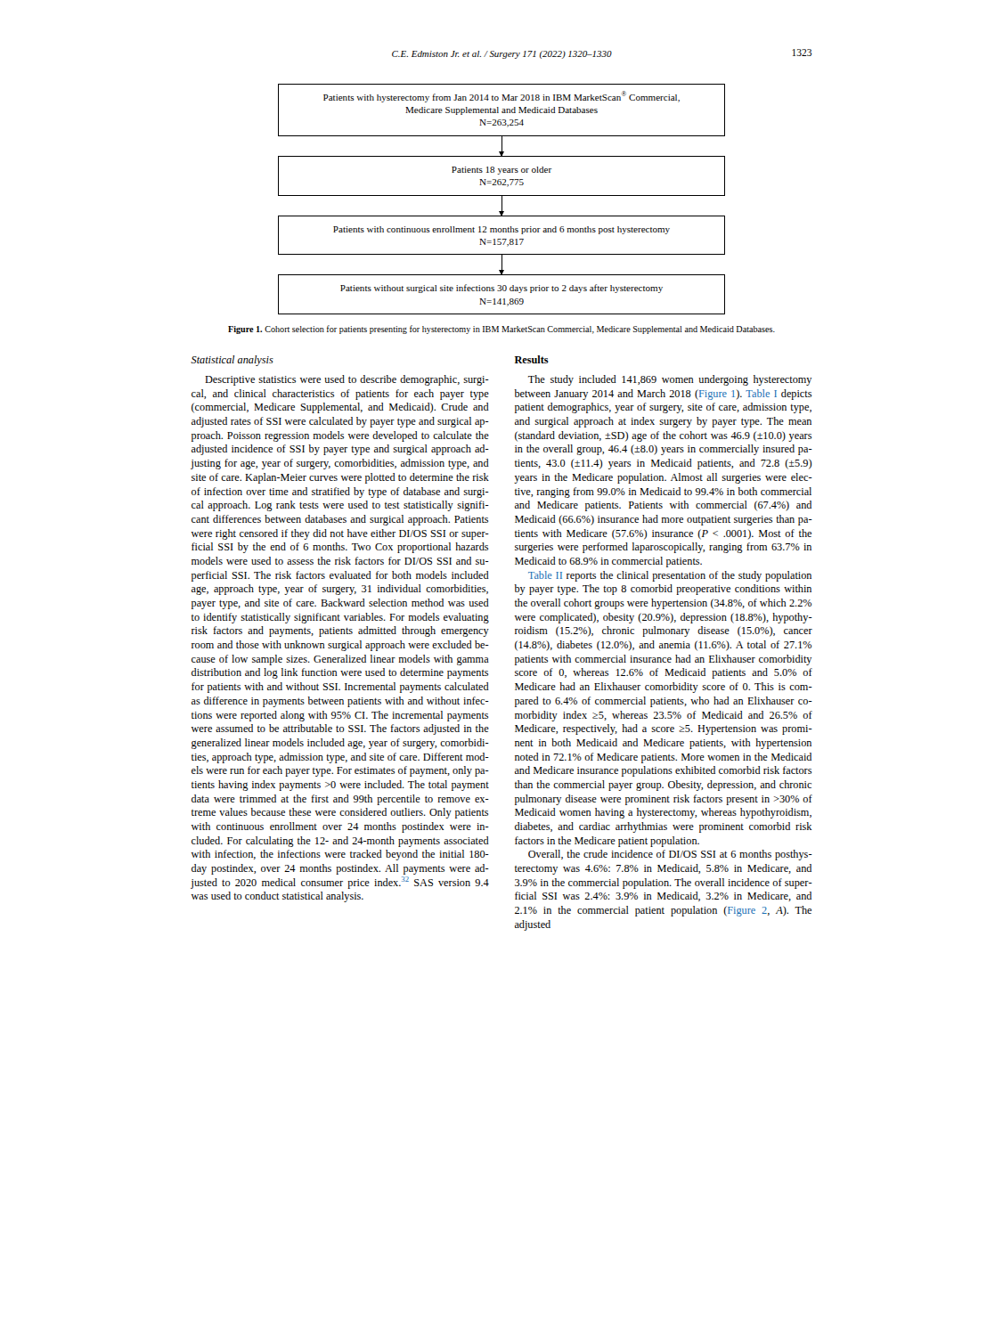C.E. Edmiston Jr. et al. / Surgery 171 (2022) 1320–1330
1323
Patients with hysterectomy from Jan 2014 to Mar 2018 in IBM MarketScan® Commercial,
Medicare Supplemental and Medicaid Databases
N=263,254
Patients 18 years or older
N=262,775
Patients with continuous enrollment 12 months prior and 6 months post hysterectomy
N=157,817
Patients without surgical site infections 30 days prior to 2 days after hysterectomy
N=141,869
Figure 1. Cohort selection for patients presenting for hysterectomy in IBM MarketScan Commercial, Medicare Supplemental and Medicaid Databases.
Statistical analysis
Descriptive statistics were used to describe demographic, surgical, and clinical characteristics of patients for each payer type (commercial, Medicare Supplemental, and Medicaid). Crude and adjusted rates of SSI were calculated by payer type and surgical approach. Poisson regression models were developed to calculate the adjusted incidence of SSI by payer type and surgical approach adjusting for age, year of surgery, comorbidities, admission type, and site of care. Kaplan-Meier curves were plotted to determine the risk of infection over time and stratified by type of database and surgical approach. Log rank tests were used to test statistically significant differences between databases and surgical approach. Patients were right censored if they did not have either DI/OS SSI or superficial SSI by the end of 6 months. Two Cox proportional hazards models were used to assess the risk factors for DI/OS SSI and superficial SSI. The risk factors evaluated for both models included age, approach type, year of surgery, 31 individual comorbidities, payer type, and site of care. Backward selection method was used to identify statistically significant variables. For models evaluating risk factors and payments, patients admitted through emergency room and those with unknown surgical approach were excluded because of low sample sizes. Generalized linear models with gamma distribution and log link function were used to determine payments for patients with and without SSI. Incremental payments calculated as difference in payments between patients with and without infections were reported along with 95% CI. The incremental payments were assumed to be attributable to SSI. The factors adjusted in the generalized linear models included age, year of surgery, comorbidities, approach type, admission type, and site of care. Different models were run for each payer type. For estimates of payment, only patients having index payments >0 were included. The total payment data were trimmed at the first and 99th percentile to remove extreme values because these were considered outliers. Only patients with continuous enrollment over 24 months postindex were included. For calculating the 12- and 24-month payments associated with infection, the infections were tracked beyond the initial 180-day postindex, over 24 months postindex. All payments were adjusted to 2020 medical consumer price index.32 SAS version 9.4 was used to conduct statistical analysis.
Results
The study included 141,869 women undergoing hysterectomy between January 2014 and March 2018 (Figure 1). Table I depicts patient demographics, year of surgery, site of care, admission type, and surgical approach at index surgery by payer type. The mean (standard deviation, ±SD) age of the cohort was 46.9 (±10.0) years in the overall group, 46.4 (±8.0) years in commercially insured patients, 43.0 (±11.4) years in Medicaid patients, and 72.8 (±5.9) years in the Medicare population. Almost all surgeries were elective, ranging from 99.0% in Medicaid to 99.4% in both commercial and Medicare patients. Patients with commercial (67.4%) and Medicaid (66.6%) insurance had more outpatient surgeries than patients with Medicare (57.6%) insurance (P < .0001). Most of the surgeries were performed laparoscopically, ranging from 63.7% in Medicaid to 68.9% in commercial patients.
Table II reports the clinical presentation of the study population by payer type. The top 8 comorbid preoperative conditions within the overall cohort groups were hypertension (34.8%, of which 2.2% were complicated), obesity (20.9%), depression (18.8%), hypothyroidism (15.2%), chronic pulmonary disease (15.0%), cancer (14.8%), diabetes (12.0%), and anemia (11.6%). A total of 27.1% patients with commercial insurance had an Elixhauser comorbidity score of 0, whereas 12.6% of Medicaid patients and 5.0% of Medicare had an Elixhauser comorbidity score of 0. This is compared to 6.4% of commercial patients, who had an Elixhauser comorbidity index ≥5, whereas 23.5% of Medicaid and 26.5% of Medicare, respectively, had a score ≥5. Hypertension was prominent in both Medicaid and Medicare patients, with hypertension noted in 72.1% of Medicare patients. More women in the Medicaid and Medicare insurance populations exhibited comorbid risk factors than the commercial payer group. Obesity, depression, and chronic pulmonary disease were prominent risk factors present in >30% of Medicaid women having a hysterectomy, whereas hypothyroidism, diabetes, and cardiac arrhythmias were prominent comorbid risk factors in the Medicare patient population.
Overall, the crude incidence of DI/OS SSI at 6 months posthysterectomy was 4.6%: 7.8% in Medicaid, 5.8% in Medicare, and 3.9% in the commercial population. The overall incidence of superficial SSI was 2.4%: 3.9% in Medicaid, 3.2% in Medicare, and 2.1% in the commercial patient population (Figure 2, A). The adjusted